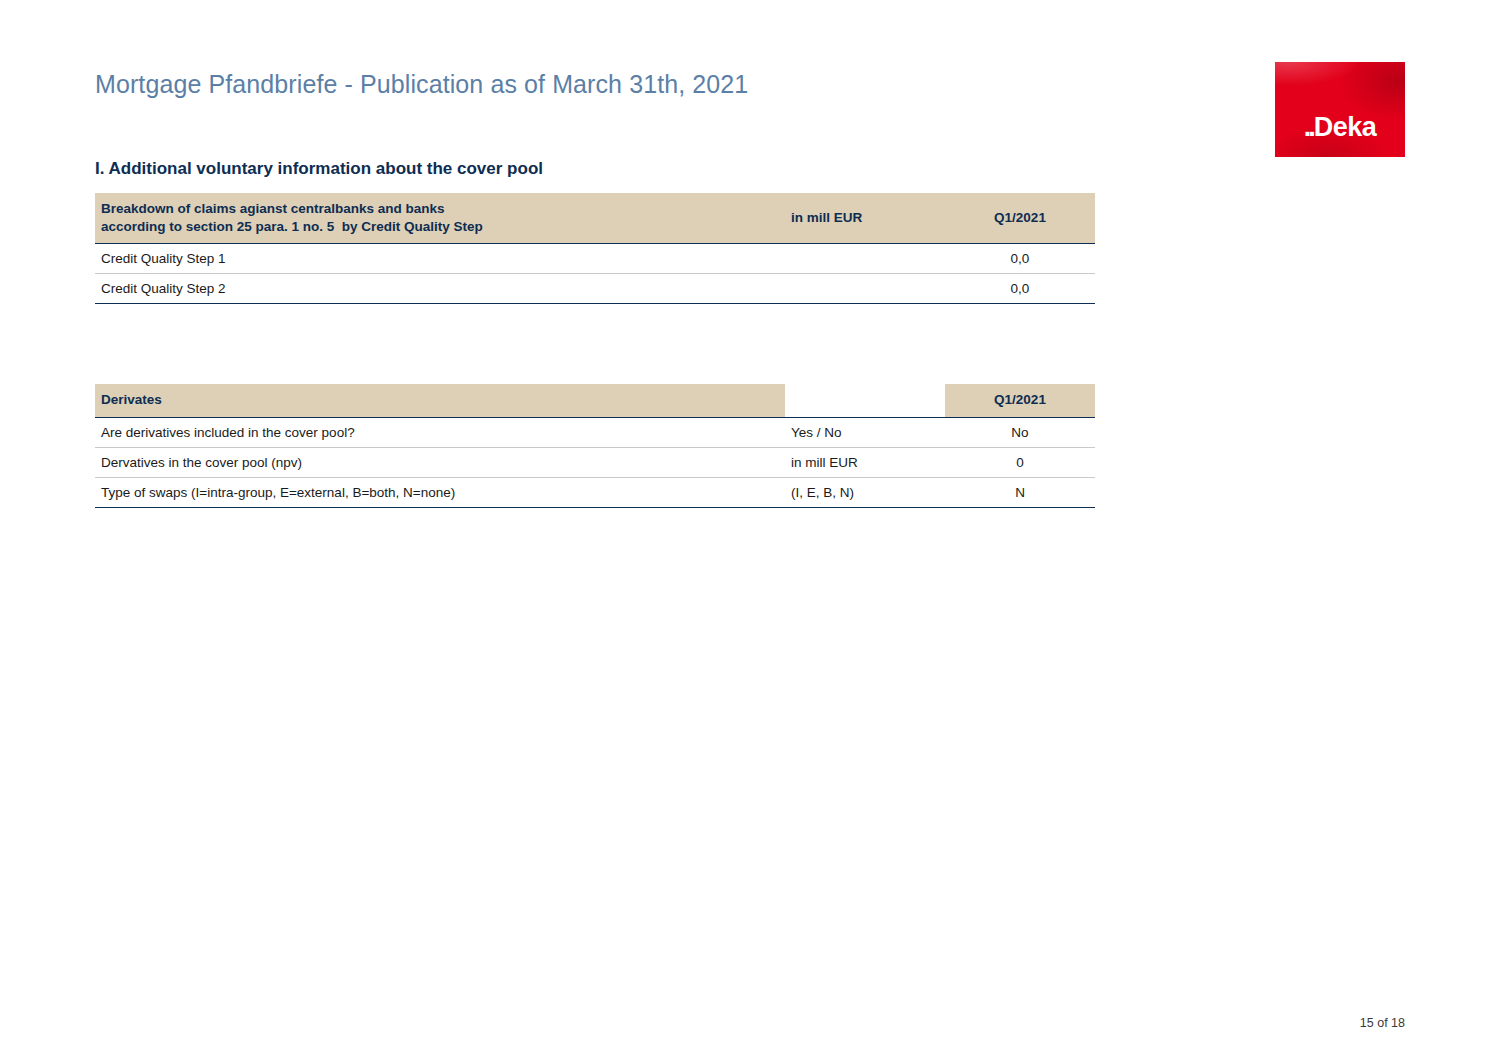Mortgage Pfandbriefe - Publication as of March 31th, 2021
.. Deka
I. Additional voluntary information about the cover pool
| Breakdown of claims agianst centralbanks and banks according to section 25 para. 1 no. 5 by Credit Quality Step | in mill EUR | Q1/2021 |
| --- | --- | --- |
| Credit Quality Step 1 | | 0,0 |
| Credit Quality Step 2 | | 0,0 |
| Derivates | | Q1/2021 |
| --- | --- | --- |
| Are derivatives included in the cover pool? | Yes / No | No |
| Dervatives in the cover pool (npv) | in mill EUR | 0 |
| Type of swaps (I=intra-group, E=external, B=both, N=none) | (I, E, B, N) | N |
15 of 18